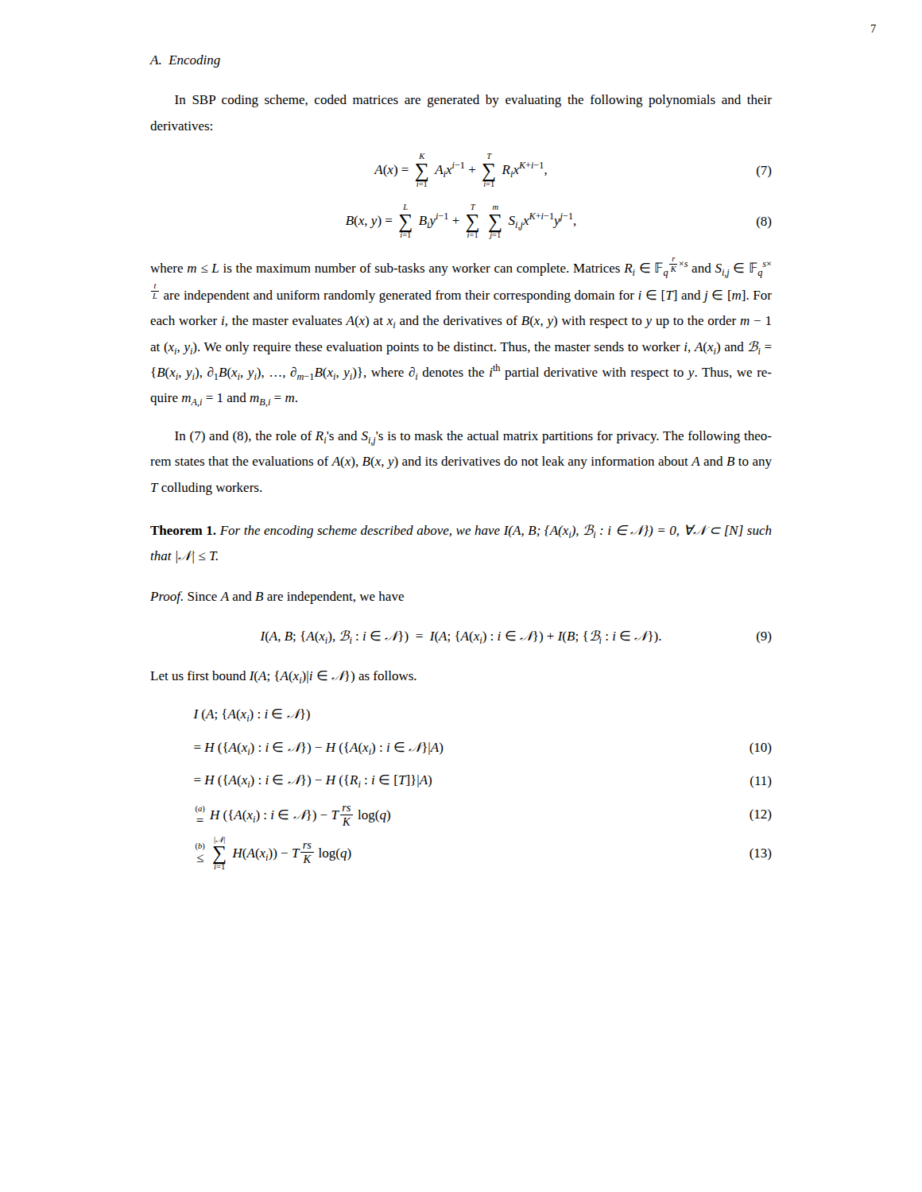7
A. Encoding
In SBP coding scheme, coded matrices are generated by evaluating the following polynomials and their derivatives:
A(x) = K∑i=1 Aixi−1 + T∑i=1 RixK+i−1, (7)
B(x, y) = L∑i=1 Biyi−1 + T∑i=1 m∑j=1 Si,jxK+i−1yj−1, (8)
where m ≤ L is the maximum number of sub-tasks any worker can complete. Matrices Ri ∈ 𝔽qrK×s and Si,j ∈ 𝔽qs×tL are independent and uniform randomly generated from their corresponding domain for i ∈ [T] and j ∈ [m]. For each worker i, the master evaluates A(x) at xi and the derivatives of B(x, y) with respect to y up to the order m − 1 at (xi, yi). We only require these evaluation points to be distinct. Thus, the master sends to worker i, A(xi) and ℬi = {B(xi, yi), ∂1B(xi, yi), …, ∂m−1B(xi, yi)}, where ∂i denotes the ith partial derivative with respect to y. Thus, we require mA,i = 1 and mB,i = m.
In (7) and (8), the role of Ri's and Si,j's is to mask the actual matrix partitions for privacy. The following theorem states that the evaluations of A(x), B(x, y) and its derivatives do not leak any information about A and B to any T colluding workers.
Theorem 1. For the encoding scheme described above, we have I(A, B; {A(xi), ℬi : i ∈ 𝒩}) = 0, ∀𝒩 ⊂ [N] such that |𝒩| ≤ T.
Proof. Since A and B are independent, we have
I(A, B; {A(xi), ℬi : i ∈ 𝒩}) = I(A; {A(xi) : i ∈ 𝒩}) + I(B; {ℬi : i ∈ 𝒩}). (9)
Let us first bound I(A; {A(xi)|i ∈ 𝒩}) as follows.
I (A; {A(xi) : i ∈ 𝒩})
= H ({A(xi) : i ∈ 𝒩}) − H ({A(xi) : i ∈ 𝒩}|A) (10)
= H ({A(xi) : i ∈ 𝒩}) − H ({Ri : i ∈ [T]}|A) (11)
(a)= H ({A(xi) : i ∈ 𝒩}) − Trs K log(q) (12)
(b)≤ |𝒩|∑i=1 H(A(xi)) − Trs K log(q) (13)